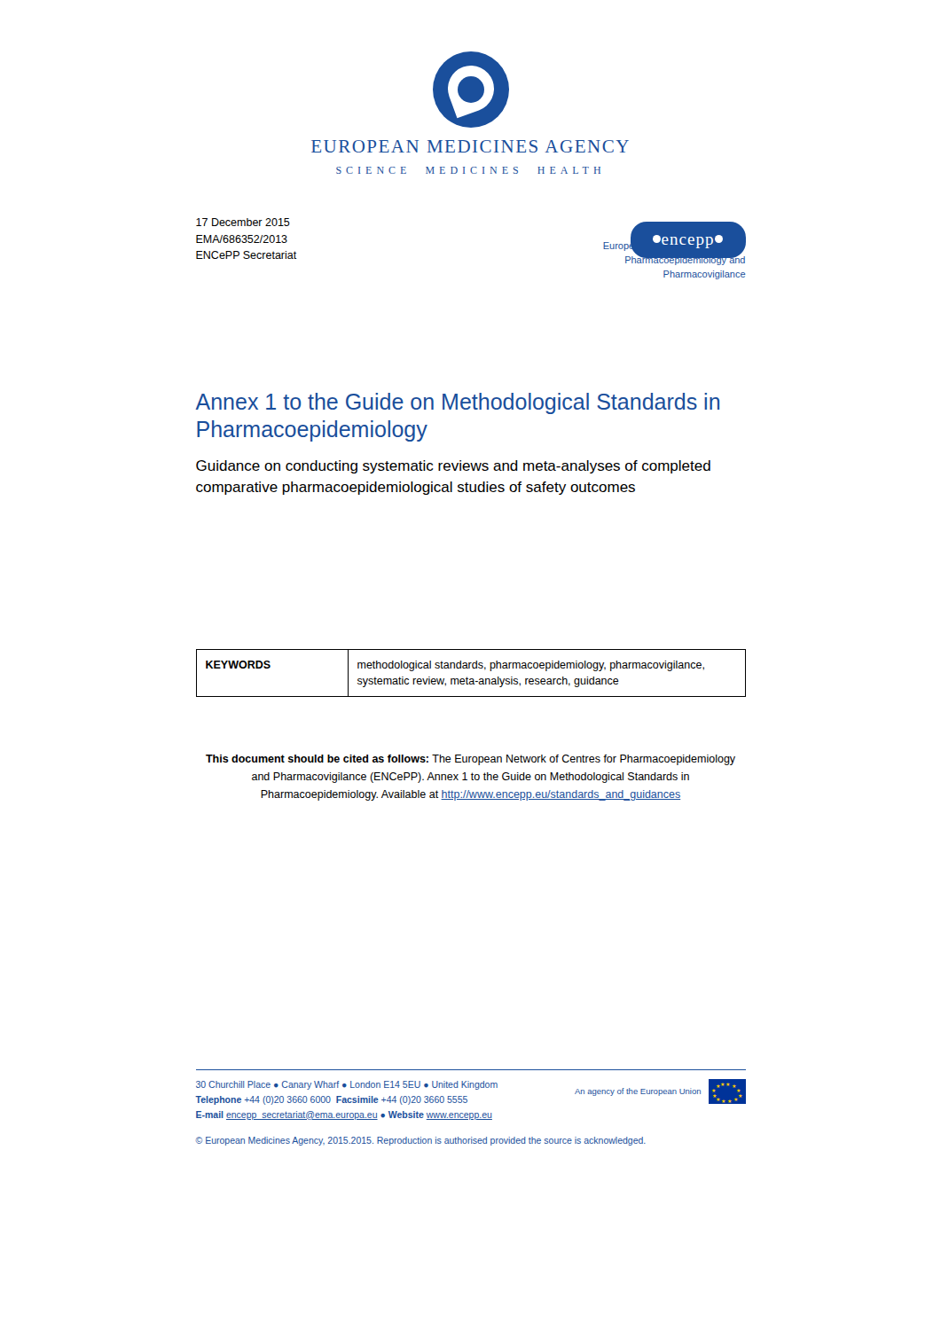EUROPEAN MEDICINES AGENCY
SCIENCE MEDICINES HEALTH
encepp
17 December 2015
EMA/686352/2013
ENCePP Secretariat
European Network of Centres for
Pharmacoepidemiology and
Pharmacovigilance
Annex 1 to the Guide on Methodological Standards in Pharmacoepidemiology
Guidance on conducting systematic reviews and meta-analyses of completed comparative pharmacoepidemiological studies of safety outcomes
| KEYWORDS | methodological standards, pharmacoepidemiology, pharmacovigilance, systematic review, meta-analysis, research, guidance |
This document should be cited as follows: The European Network of Centres for Pharmacoepidemiology and Pharmacovigilance (ENCePP). Annex 1 to the Guide on Methodological Standards in Pharmacoepidemiology. Available at http://www.encepp.eu/standards_and_guidances
30 Churchill Place ● Canary Wharf ● London E14 5EU ● United Kingdom
Telephone +44 (0)20 3660 6000 Facsimile +44 (0)20 3660 5555
E-mail encepp_secretariat@ema.europa.eu ● Website www.encepp.eu
An agency of the European Union
★ ★ ★ ★ ★ ★ ★ ★ ★ ★ ★ ★
© European Medicines Agency, 2015.2015. Reproduction is authorised provided the source is acknowledged.